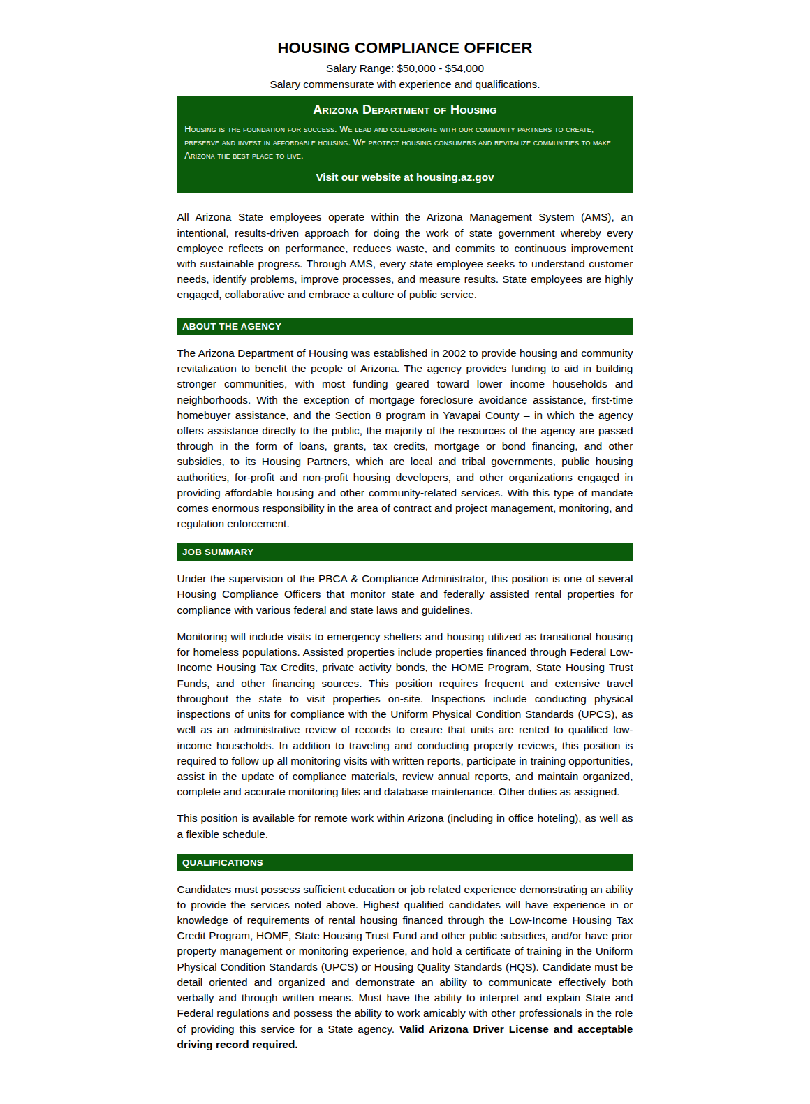HOUSING COMPLIANCE OFFICER
Salary Range: $50,000 - $54,000
Salary commensurate with experience and qualifications.
Arizona Department of Housing
Housing is the foundation for success. We lead and collaborate with our community partners to create, preserve and invest in affordable housing. We protect housing consumers and revitalize communities to make Arizona the best place to live.
Visit our website at housing.az.gov
All Arizona State employees operate within the Arizona Management System (AMS), an intentional, results-driven approach for doing the work of state government whereby every employee reflects on performance, reduces waste, and commits to continuous improvement with sustainable progress. Through AMS, every state employee seeks to understand customer needs, identify problems, improve processes, and measure results. State employees are highly engaged, collaborative and embrace a culture of public service.
ABOUT THE AGENCY
The Arizona Department of Housing was established in 2002 to provide housing and community revitalization to benefit the people of Arizona. The agency provides funding to aid in building stronger communities, with most funding geared toward lower income households and neighborhoods. With the exception of mortgage foreclosure avoidance assistance, first-time homebuyer assistance, and the Section 8 program in Yavapai County – in which the agency offers assistance directly to the public, the majority of the resources of the agency are passed through in the form of loans, grants, tax credits, mortgage or bond financing, and other subsidies, to its Housing Partners, which are local and tribal governments, public housing authorities, for-profit and non-profit housing developers, and other organizations engaged in providing affordable housing and other community-related services. With this type of mandate comes enormous responsibility in the area of contract and project management, monitoring, and regulation enforcement.
JOB SUMMARY
Under the supervision of the PBCA & Compliance Administrator, this position is one of several Housing Compliance Officers that monitor state and federally assisted rental properties for compliance with various federal and state laws and guidelines.
Monitoring will include visits to emergency shelters and housing utilized as transitional housing for homeless populations. Assisted properties include properties financed through Federal Low-Income Housing Tax Credits, private activity bonds, the HOME Program, State Housing Trust Funds, and other financing sources. This position requires frequent and extensive travel throughout the state to visit properties on-site. Inspections include conducting physical inspections of units for compliance with the Uniform Physical Condition Standards (UPCS), as well as an administrative review of records to ensure that units are rented to qualified low-income households. In addition to traveling and conducting property reviews, this position is required to follow up all monitoring visits with written reports, participate in training opportunities, assist in the update of compliance materials, review annual reports, and maintain organized, complete and accurate monitoring files and database maintenance. Other duties as assigned.
This position is available for remote work within Arizona (including in office hoteling), as well as a flexible schedule.
QUALIFICATIONS
Candidates must possess sufficient education or job related experience demonstrating an ability to provide the services noted above. Highest qualified candidates will have experience in or knowledge of requirements of rental housing financed through the Low-Income Housing Tax Credit Program, HOME, State Housing Trust Fund and other public subsidies, and/or have prior property management or monitoring experience, and hold a certificate of training in the Uniform Physical Condition Standards (UPCS) or Housing Quality Standards (HQS). Candidate must be detail oriented and organized and demonstrate an ability to communicate effectively both verbally and through written means. Must have the ability to interpret and explain State and Federal regulations and possess the ability to work amicably with other professionals in the role of providing this service for a State agency. Valid Arizona Driver License and acceptable driving record required.